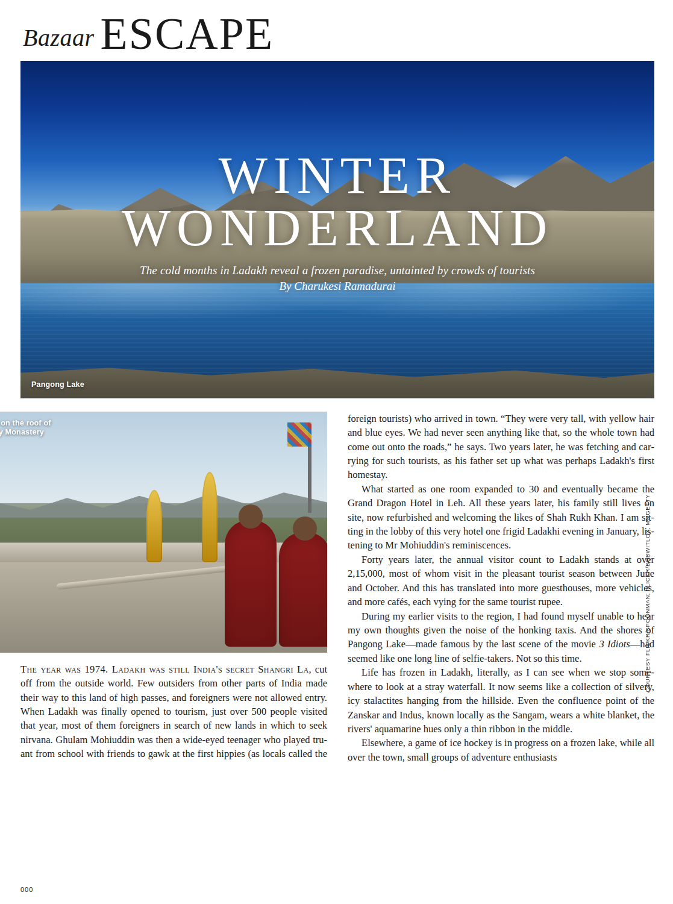Bazaar ESCAPE
WINTER WONDERLAND
The cold months in Ladakh reveal a frozen paradise, untainted by crowds of tourists
By Charukesi Ramadurai
Pangong Lake
Monks on the roof of
Thiksey Monastery
The year was 1974. Ladakh was still India's secret Shangri La, cut off from the outside world. Few outsiders from other parts of India made their way to this land of high passes, and foreigners were not allowed entry. When Ladakh was finally opened to tourism, just over 500 people visited that year, most of them foreigners in search of new lands in which to seek nirvana. Ghulam Mohiuddin was then a wide-eyed teenager who played truant from school with friends to gawk at the first hippies (as locals called the foreign tourists) who arrived in town. “They were very tall, with yellow hair and blue eyes. We had never seen anything like that, so the whole town had come out onto the roads,” he says. Two years later, he was fetching and carrying for such tourists, as his father set up what was perhaps Ladakh's first homestay.
What started as one room expanded to 30 and eventually became the Grand Dragon Hotel in Leh. All these years later, his family still lives on site, now refurbished and welcoming the likes of Shah Rukh Khan. I am sitting in the lobby of this very hotel one frigid Ladakhi evening in January, listening to Mr Mohiuddin's reminiscences.
Forty years later, the annual visitor count to Ladakh stands at over 2,15,000, most of whom visit in the pleasant tourist season between June and October. And this has translated into more guesthouses, more vehicles, and more cafés, each vying for the same tourist rupee.
During my earlier visits to the region, I had found myself unable to hear my own thoughts given the noise of the honking taxis. And the shores of Pangong Lake—made famous by the last scene of the movie 3 Idiots—had seemed like one long line of selfie-takers. Not so this time.
Life has frozen in Ladakh, literally, as I can see when we stop somewhere to look at a stray waterfall. It now seems like a collection of silvery, icy stalactites hanging from the hillside. Even the confluence point of the Zanskar and Indus, known locally as the Sangam, wears a white blanket, the rivers' aquamarine hues only a thin ribbon in the middle.
Elsewhere, a game of ice hockey is in progress on a frozen lake, while all over the town, small groups of adventure enthusiasts
Courtesy Flickr/Spoonman; Flickr/Bobwitlox, MMGetty
000